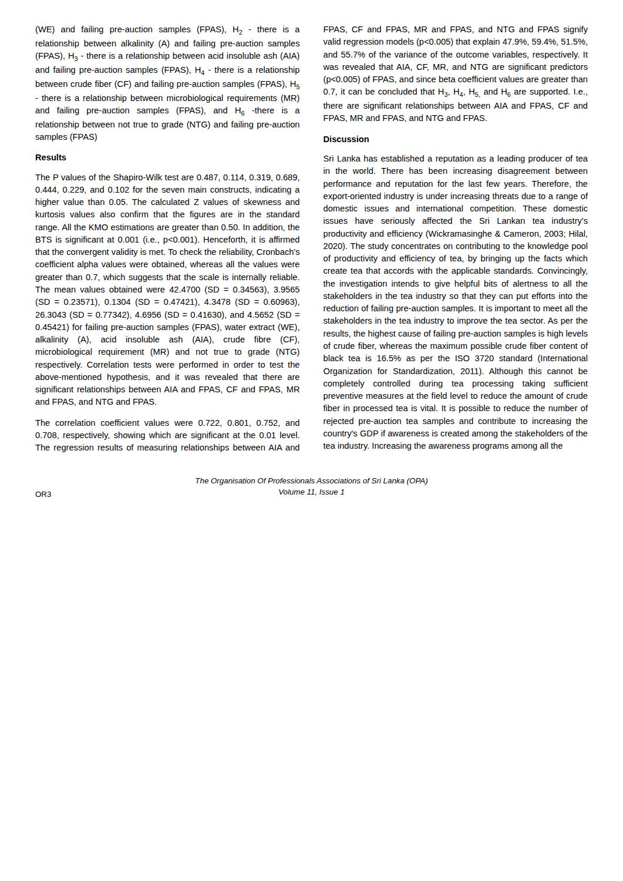(WE) and failing pre-auction samples (FPAS), H2 - there is a relationship between alkalinity (A) and failing pre-auction samples (FPAS), H3 - there is a relationship between acid insoluble ash (AIA) and failing pre-auction samples (FPAS), H4 - there is a relationship between crude fiber (CF) and failing pre-auction samples (FPAS), H5 - there is a relationship between microbiological requirements (MR) and failing pre-auction samples (FPAS), and H6 -there is a relationship between not true to grade (NTG) and failing pre-auction samples (FPAS)
Results
The P values of the Shapiro-Wilk test are 0.487, 0.114, 0.319, 0.689, 0.444, 0.229, and 0.102 for the seven main constructs, indicating a higher value than 0.05. The calculated Z values of skewness and kurtosis values also confirm that the figures are in the standard range. All the KMO estimations are greater than 0.50. In addition, the BTS is significant at 0.001 (i.e., p<0.001). Henceforth, it is affirmed that the convergent validity is met. To check the reliability, Cronbach's coefficient alpha values were obtained, whereas all the values were greater than 0.7, which suggests that the scale is internally reliable. The mean values obtained were 42.4700 (SD = 0.34563), 3.9565 (SD = 0.23571), 0.1304 (SD = 0.47421), 4.3478 (SD = 0.60963), 26.3043 (SD = 0.77342), 4.6956 (SD = 0.41630), and 4.5652 (SD = 0.45421) for failing pre-auction samples (FPAS), water extract (WE), alkalinity (A), acid insoluble ash (AIA), crude fibre (CF), microbiological requirement (MR) and not true to grade (NTG) respectively. Correlation tests were performed in order to test the above-mentioned hypothesis, and it was revealed that there are significant relationships between AIA and FPAS, CF and FPAS, MR and FPAS, and NTG and FPAS.
The correlation coefficient values were 0.722, 0.801, 0.752, and 0.708, respectively, showing which are significant at the 0.01 level. The regression results of measuring relationships between AIA and FPAS, CF and FPAS, MR and FPAS, and NTG and FPAS signify valid regression models (p<0.005) that explain 47.9%, 59.4%, 51.5%, and 55.7% of the variance of the outcome variables, respectively. It was revealed that AIA, CF, MR, and NTG are significant predictors (p<0.005) of FPAS, and since beta coefficient values are greater than 0.7, it can be concluded that H3, H4, H5, and H6 are supported. I.e., there are significant relationships between AIA and FPAS, CF and FPAS, MR and FPAS, and NTG and FPAS.
Discussion
Sri Lanka has established a reputation as a leading producer of tea in the world. There has been increasing disagreement between performance and reputation for the last few years. Therefore, the export-oriented industry is under increasing threats due to a range of domestic issues and international competition. These domestic issues have seriously affected the Sri Lankan tea industry's productivity and efficiency (Wickramasinghe & Cameron, 2003; Hilal, 2020). The study concentrates on contributing to the knowledge pool of productivity and efficiency of tea, by bringing up the facts which create tea that accords with the applicable standards. Convincingly, the investigation intends to give helpful bits of alertness to all the stakeholders in the tea industry so that they can put efforts into the reduction of failing pre-auction samples. It is important to meet all the stakeholders in the tea industry to improve the tea sector. As per the results, the highest cause of failing pre-auction samples is high levels of crude fiber, whereas the maximum possible crude fiber content of black tea is 16.5% as per the ISO 3720 standard (International Organization for Standardization, 2011). Although this cannot be completely controlled during tea processing taking sufficient preventive measures at the field level to reduce the amount of crude fiber in processed tea is vital. It is possible to reduce the number of rejected pre-auction tea samples and contribute to increasing the country's GDP if awareness is created among the stakeholders of the tea industry. Increasing the awareness programs among all the
OR3 The Organisation Of Professionals Associations of Sri Lanka (OPA)
Volume 11, Issue 1